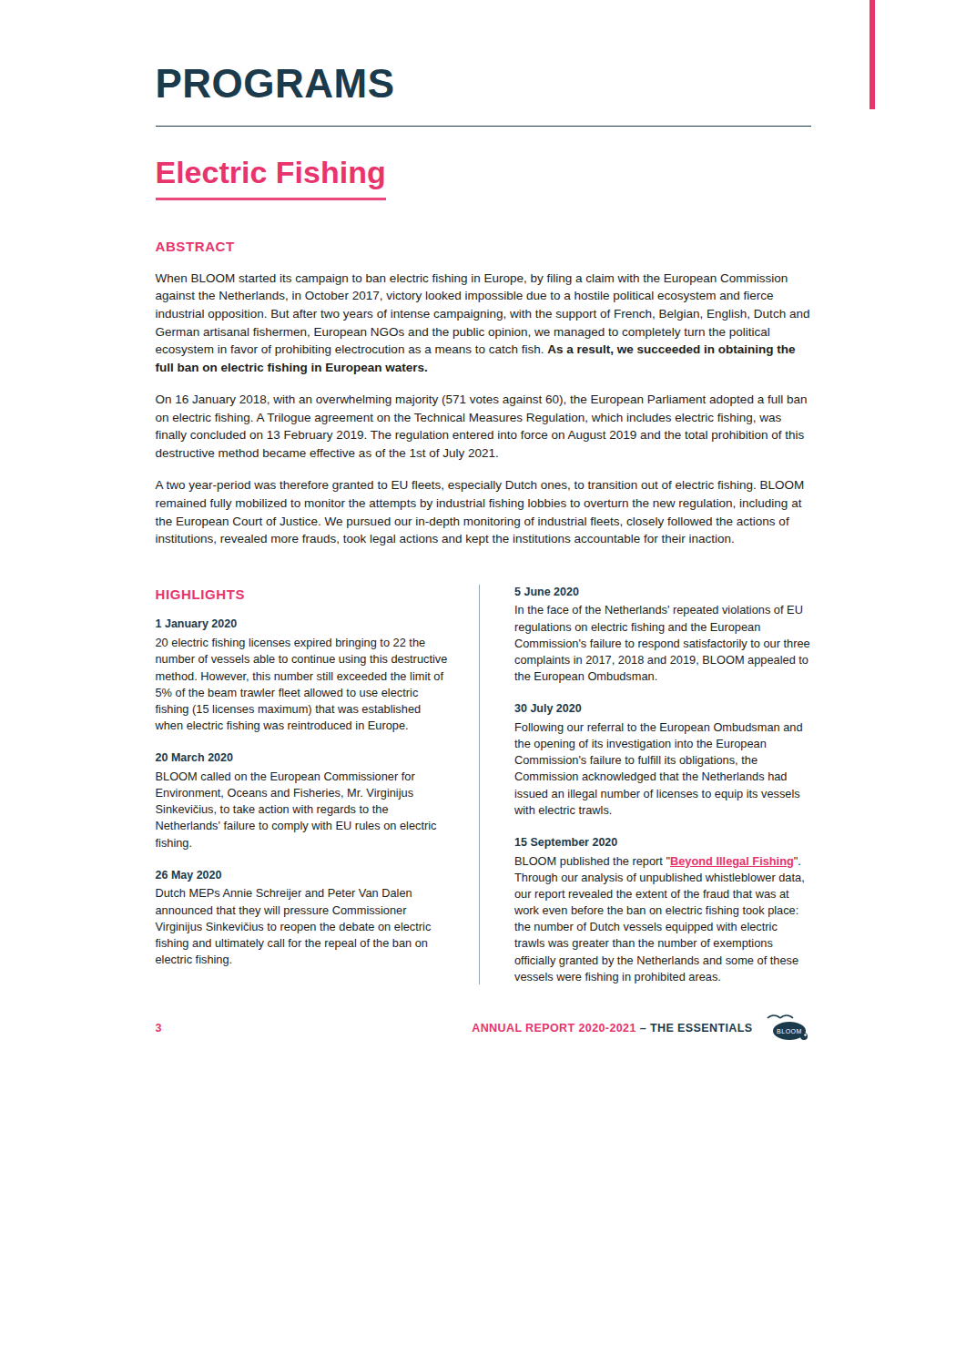PROGRAMS
Electric Fishing
ABSTRACT
When BLOOM started its campaign to ban electric fishing in Europe, by filing a claim with the European Commission against the Netherlands, in October 2017, victory looked impossible due to a hostile political ecosystem and fierce industrial opposition. But after two years of intense campaigning, with the support of French, Belgian, English, Dutch and German artisanal fishermen, European NGOs and the public opinion, we managed to completely turn the political ecosystem in favor of prohibiting electrocution as a means to catch fish. As a result, we succeeded in obtaining the full ban on electric fishing in European waters.
On 16 January 2018, with an overwhelming majority (571 votes against 60), the European Parliament adopted a full ban on electric fishing. A Trilogue agreement on the Technical Measures Regulation, which includes electric fishing, was finally concluded on 13 February 2019. The regulation entered into force on August 2019 and the total prohibition of this destructive method became effective as of the 1st of July 2021.
A two year-period was therefore granted to EU fleets, especially Dutch ones, to transition out of electric fishing. BLOOM remained fully mobilized to monitor the attempts by industrial fishing lobbies to overturn the new regulation, including at the European Court of Justice. We pursued our in-depth monitoring of industrial fleets, closely followed the actions of institutions, revealed more frauds, took legal actions and kept the institutions accountable for their inaction.
HIGHLIGHTS
1 January 2020
20 electric fishing licenses expired bringing to 22 the number of vessels able to continue using this destructive method. However, this number still exceeded the limit of 5% of the beam trawler fleet allowed to use electric fishing (15 licenses maximum) that was established when electric fishing was reintroduced in Europe.
20 March 2020
BLOOM called on the European Commissioner for Environment, Oceans and Fisheries, Mr. Virginijus Sinkevičius, to take action with regards to the Netherlands' failure to comply with EU rules on electric fishing.
26 May 2020
Dutch MEPs Annie Schreijer and Peter Van Dalen announced that they will pressure Commissioner Virginijus Sinkevičius to reopen the debate on electric fishing and ultimately call for the repeal of the ban on electric fishing.
5 June 2020
In the face of the Netherlands' repeated violations of EU regulations on electric fishing and the European Commission's failure to respond satisfactorily to our three complaints in 2017, 2018 and 2019, BLOOM appealed to the European Ombudsman.
30 July 2020
Following our referral to the European Ombudsman and the opening of its investigation into the European Commission's failure to fulfill its obligations, the Commission acknowledged that the Netherlands had issued an illegal number of licenses to equip its vessels with electric trawls.
15 September 2020
BLOOM published the report "Beyond Illegal Fishing". Through our analysis of unpublished whistleblower data, our report revealed the extent of the fraud that was at work even before the ban on electric fishing took place: the number of Dutch vessels equipped with electric trawls was greater than the number of exemptions officially granted by the Netherlands and some of these vessels were fishing in prohibited areas.
3
ANNUAL REPORT 2020-2021 – THE ESSENTIALS
BLOOM